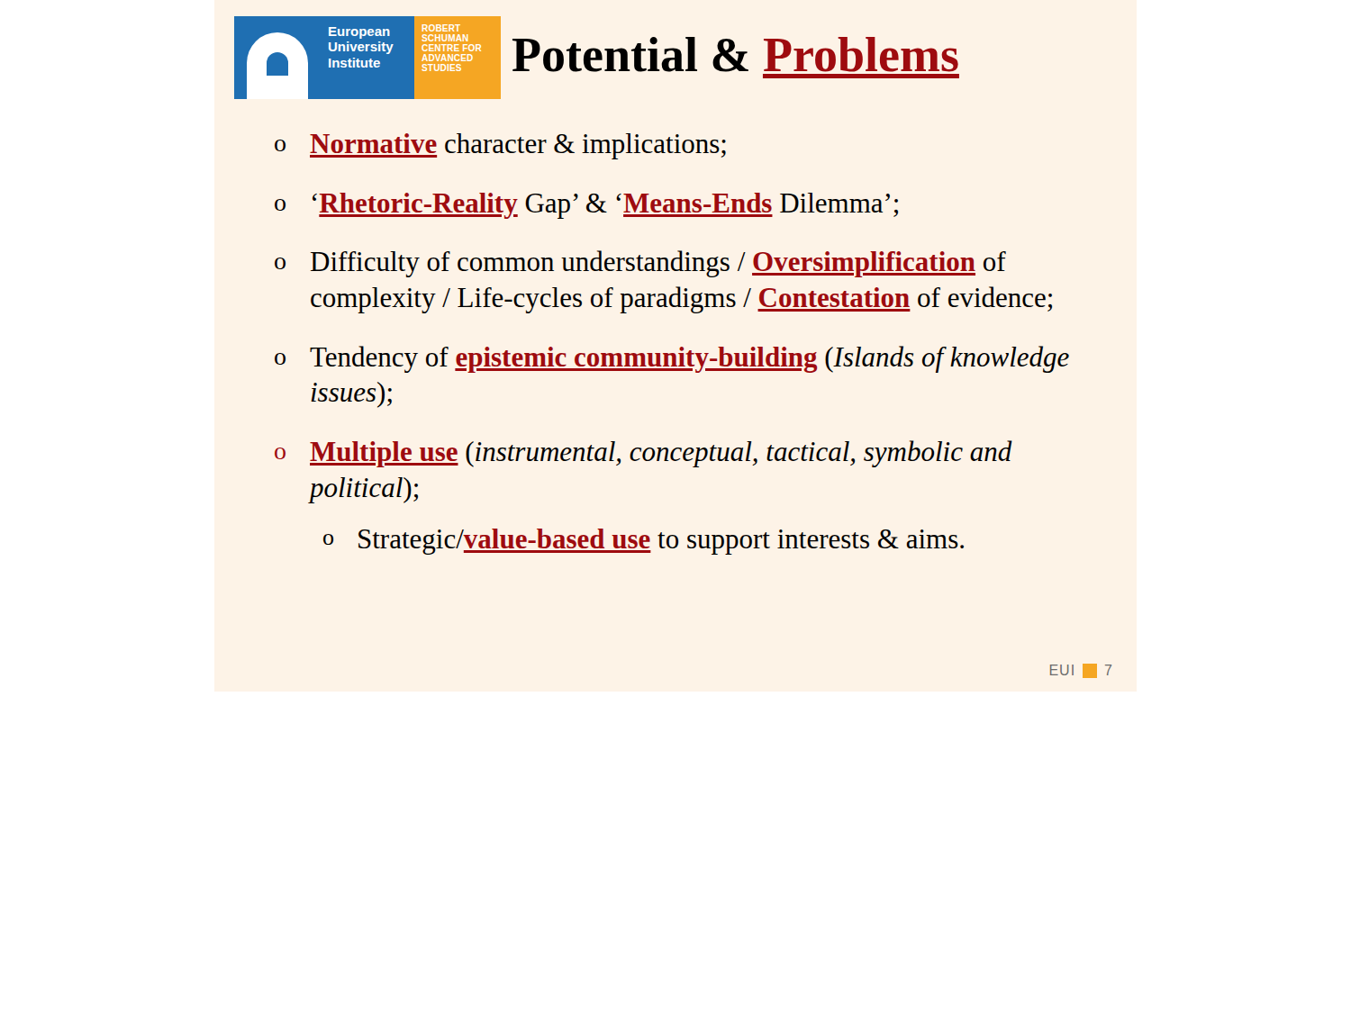European
University
Institute
Robert
Schuman
Centre for
Advanced
Studies
Potential & Problems
Normative character & implications;
‘Rhetoric-Reality Gap’ & ‘Means-Ends Dilemma’;
Difficulty of common understandings / Oversimplification of complexity / Life-cycles of paradigms / Contestation of evidence;
Tendency of epistemic community-building (Islands of knowledge issues);
Multiple use (instrumental, conceptual, tactical, symbolic and political);
Strategic/value-based use to support interests & aims.
EUI 7